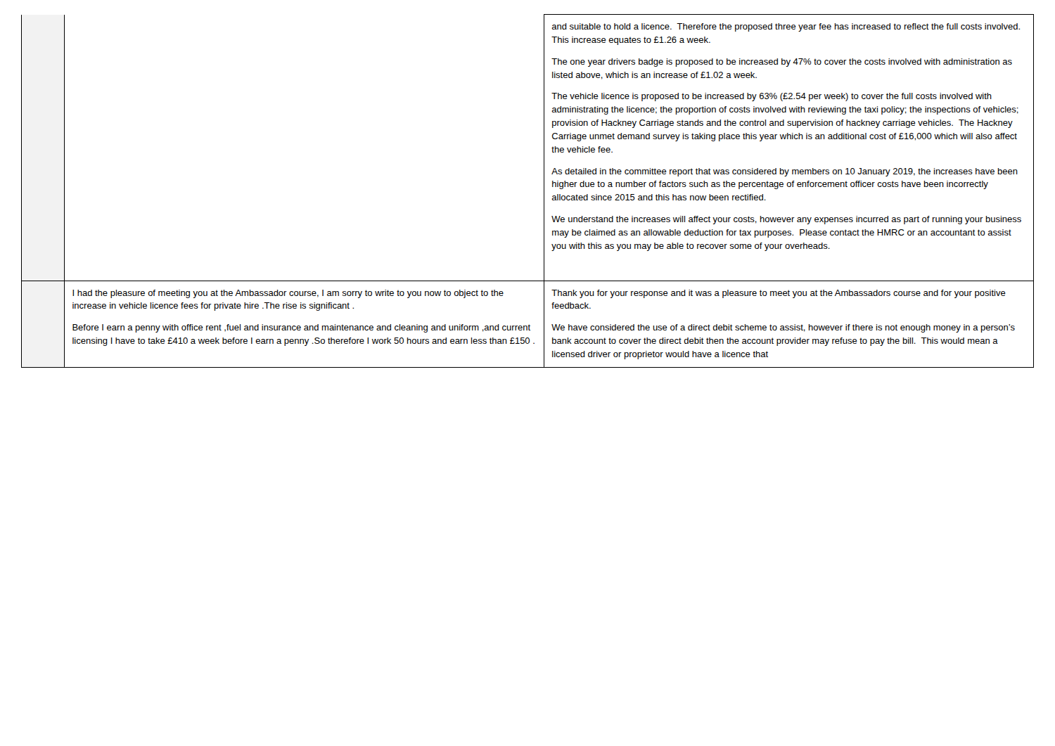| | | and suitable to hold a licence. Therefore the proposed three year fee has increased to reflect the full costs involved. This increase equates to £1.26 a week. The one year drivers badge is proposed to be increased by 47% to cover the costs involved with administration as listed above, which is an increase of £1.02 a week. The vehicle licence is proposed to be increased by 63% (£2.54 per week) to cover the full costs involved with administrating the licence; the proportion of costs involved with reviewing the taxi policy; the inspections of vehicles; provision of Hackney Carriage stands and the control and supervision of hackney carriage vehicles. The Hackney Carriage unmet demand survey is taking place this year which is an additional cost of £16,000 which will also affect the vehicle fee. As detailed in the committee report that was considered by members on 10 January 2019, the increases have been higher due to a number of factors such as the percentage of enforcement officer costs have been incorrectly allocated since 2015 and this has now been rectified. We understand the increases will affect your costs, however any expenses incurred as part of running your business may be claimed as an allowable deduction for tax purposes. Please contact the HMRC or an accountant to assist you with this as you may be able to recover some of your overheads. |
| | I had the pleasure of meeting you at the Ambassador course, I am sorry to write to you now to object to the increase in vehicle licence fees for private hire .The rise is significant . Before I earn a penny with office rent ,fuel and insurance and maintenance and cleaning and uniform ,and current licensing I have to take £410 a week before I earn a penny .So therefore I work 50 hours and earn less than £150 . | Thank you for your response and it was a pleasure to meet you at the Ambassadors course and for your positive feedback. We have considered the use of a direct debit scheme to assist, however if there is not enough money in a person’s bank account to cover the direct debit then the account provider may refuse to pay the bill. This would mean a licensed driver or proprietor would have a licence that |